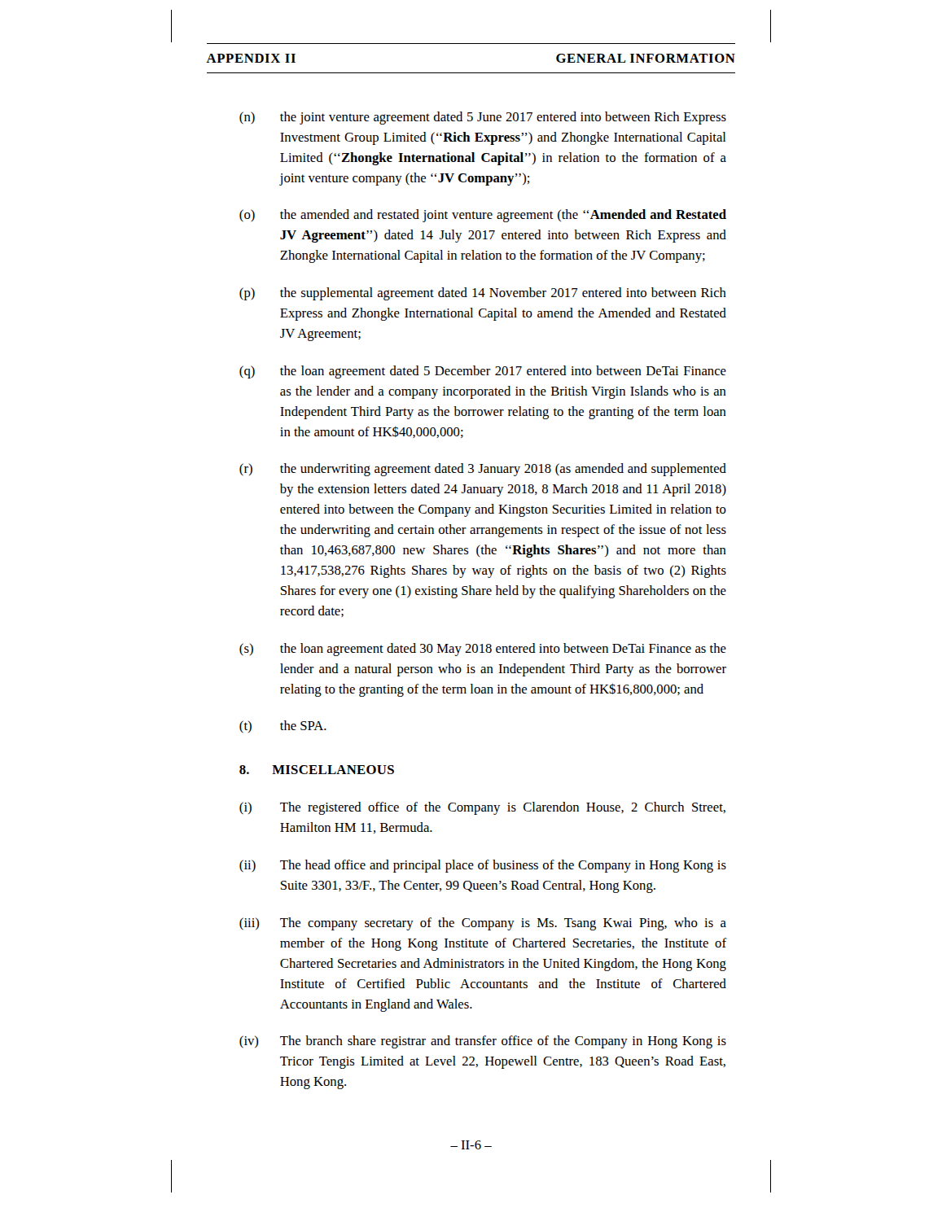APPENDIX II GENERAL INFORMATION
(n) the joint venture agreement dated 5 June 2017 entered into between Rich Express Investment Group Limited (‘‘Rich Express’’) and Zhongke International Capital Limited (‘‘Zhongke International Capital’’) in relation to the formation of a joint venture company (the ‘‘JV Company’’);
(o) the amended and restated joint venture agreement (the ‘‘Amended and Restated JV Agreement’’) dated 14 July 2017 entered into between Rich Express and Zhongke International Capital in relation to the formation of the JV Company;
(p) the supplemental agreement dated 14 November 2017 entered into between Rich Express and Zhongke International Capital to amend the Amended and Restated JV Agreement;
(q) the loan agreement dated 5 December 2017 entered into between DeTai Finance as the lender and a company incorporated in the British Virgin Islands who is an Independent Third Party as the borrower relating to the granting of the term loan in the amount of HK$40,000,000;
(r) the underwriting agreement dated 3 January 2018 (as amended and supplemented by the extension letters dated 24 January 2018, 8 March 2018 and 11 April 2018) entered into between the Company and Kingston Securities Limited in relation to the underwriting and certain other arrangements in respect of the issue of not less than 10,463,687,800 new Shares (the ‘‘Rights Shares’’) and not more than 13,417,538,276 Rights Shares by way of rights on the basis of two (2) Rights Shares for every one (1) existing Share held by the qualifying Shareholders on the record date;
(s) the loan agreement dated 30 May 2018 entered into between DeTai Finance as the lender and a natural person who is an Independent Third Party as the borrower relating to the granting of the term loan in the amount of HK$16,800,000; and
(t) the SPA.
8.
MISCELLANEOUS
(i) The registered office of the Company is Clarendon House, 2 Church Street, Hamilton HM 11, Bermuda.
(ii) The head office and principal place of business of the Company in Hong Kong is Suite 3301, 33/F., The Center, 99 Queen’s Road Central, Hong Kong.
(iii) The company secretary of the Company is Ms. Tsang Kwai Ping, who is a member of the Hong Kong Institute of Chartered Secretaries, the Institute of Chartered Secretaries and Administrators in the United Kingdom, the Hong Kong Institute of Certified Public Accountants and the Institute of Chartered Accountants in England and Wales.
(iv) The branch share registrar and transfer office of the Company in Hong Kong is Tricor Tengis Limited at Level 22, Hopewell Centre, 183 Queen’s Road East, Hong Kong.
– II-6 –